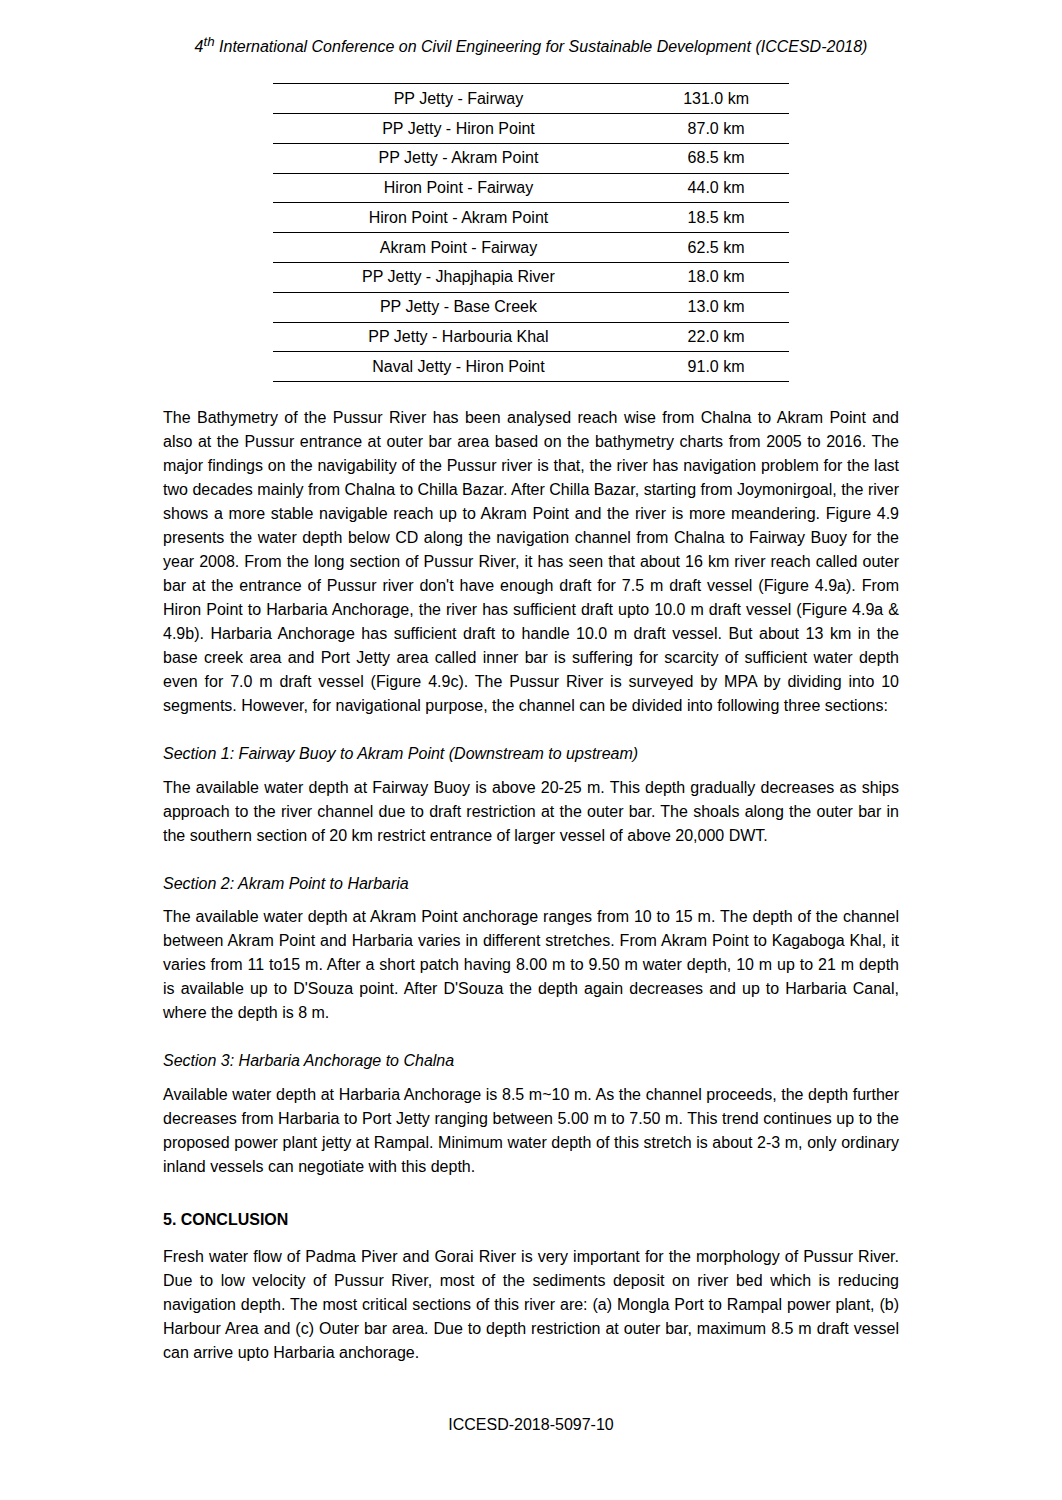4th International Conference on Civil Engineering for Sustainable Development (ICCESD-2018)
| PP Jetty - Fairway | 131.0 km |
| PP Jetty - Hiron Point | 87.0 km |
| PP Jetty - Akram Point | 68.5 km |
| Hiron Point - Fairway | 44.0 km |
| Hiron Point - Akram Point | 18.5 km |
| Akram Point - Fairway | 62.5 km |
| PP Jetty - Jhapjhapia River | 18.0 km |
| PP Jetty - Base Creek | 13.0 km |
| PP Jetty - Harbouria Khal | 22.0 km |
| Naval Jetty - Hiron Point | 91.0 km |
The Bathymetry of the Pussur River has been analysed reach wise from Chalna to Akram Point and also at the Pussur entrance at outer bar area based on the bathymetry charts from 2005 to 2016. The major findings on the navigability of the Pussur river is that, the river has navigation problem for the last two decades mainly from Chalna to Chilla Bazar. After Chilla Bazar, starting from Joymonirgoal, the river shows a more stable navigable reach up to Akram Point and the river is more meandering. Figure 4.9 presents the water depth below CD along the navigation channel from Chalna to Fairway Buoy for the year 2008. From the long section of Pussur River, it has seen that about 16 km river reach called outer bar at the entrance of Pussur river don't have enough draft for 7.5 m draft vessel (Figure 4.9a). From Hiron Point to Harbaria Anchorage, the river has sufficient draft upto 10.0 m draft vessel (Figure 4.9a & 4.9b). Harbaria Anchorage has sufficient draft to handle 10.0 m draft vessel. But about 13 km in the base creek area and Port Jetty area called inner bar is suffering for scarcity of sufficient water depth even for 7.0 m draft vessel (Figure 4.9c). The Pussur River is surveyed by MPA by dividing into 10 segments. However, for navigational purpose, the channel can be divided into following three sections:
Section 1: Fairway Buoy to Akram Point (Downstream to upstream)
The available water depth at Fairway Buoy is above 20-25 m. This depth gradually decreases as ships approach to the river channel due to draft restriction at the outer bar. The shoals along the outer bar in the southern section of 20 km restrict entrance of larger vessel of above 20,000 DWT.
Section 2: Akram Point to Harbaria
The available water depth at Akram Point anchorage ranges from 10 to 15 m. The depth of the channel between Akram Point and Harbaria varies in different stretches. From Akram Point to Kagaboga Khal, it varies from 11 to15 m. After a short patch having 8.00 m to 9.50 m water depth, 10 m up to 21 m depth is available up to D'Souza point. After D'Souza the depth again decreases and up to Harbaria Canal, where the depth is 8 m.
Section 3: Harbaria Anchorage to Chalna
Available water depth at Harbaria Anchorage is 8.5 m~10 m. As the channel proceeds, the depth further decreases from Harbaria to Port Jetty ranging between 5.00 m to 7.50 m. This trend continues up to the proposed power plant jetty at Rampal. Minimum water depth of this stretch is about 2-3 m, only ordinary inland vessels can negotiate with this depth.
5. CONCLUSION
Fresh water flow of Padma Piver and Gorai River is very important for the morphology of Pussur River. Due to low velocity of Pussur River, most of the sediments deposit on river bed which is reducing navigation depth. The most critical sections of this river are: (a) Mongla Port to Rampal power plant, (b) Harbour Area and (c) Outer bar area. Due to depth restriction at outer bar, maximum 8.5 m draft vessel can arrive upto Harbaria anchorage.
ICCESD-2018-5097-10